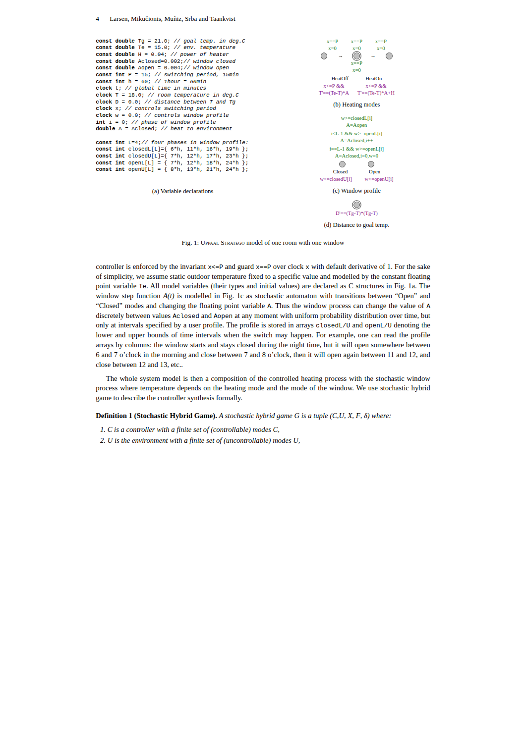4 Larsen, Mikučionis, Muñiz, Srba and Taankvist
const double Tg = 21.0; // goal temp. in deg.C
const double Te = 15.0; // env. temperature
const double H = 0.04; // power of heater
const double Aclosed=0.002;// window closed
const double Aopen = 0.004;// window open
const int P = 15; // switching period, 15min
const int h = 60; // 1hour = 60min
clock t; // global time in minutes
clock T = 18.0; // room temperature in deg.C
clock D = 0.0; // distance between T and Tg
clock x; // controls switching period
clock w = 0.0; // controls window profile
int i = 0; // phase of window profile
double A = Aclosed; // heat to environment

const int L=4;// four phases in window profile:
const int closedL[L]={ 6*h, 11*h, 16*h, 19*h };
const int closedU[L]={ 7*h, 12*h, 17*h, 23*h };
const int openL[L] = { 7*h, 12*h, 18*h, 24*h };
const int openU[L] = { 8*h, 13*h, 21*h, 24*h };
(a) Variable declarations
x==P
x=0 x==P
x=0 x==P
x=0
→ →
x==P
x=0
HeatOff HeatOn
x<=P &&
T'==(Te-T)*A x<=P &&
T'==(Te-T)*A+H
(b) Heating modes
w>=closedL[i]
A=Aopen
i<L-1 && w>=openL[i]
A=Aclosed,i++
i==L-1 && w>=openL[i]
A=Aclosed,i=0,w=0
Closed Open
w<=closedU[i] w<=openU[i]
(c) Window profile
D'==(Tg-T)*(Tg-T)
(d) Distance to goal temp.
Fig. 1: Uppaal Stratego model of one room with one window
controller is enforced by the invariant x<=P and guard x==P over clock x with default derivative of 1. For the sake of simplicity, we assume static outdoor temperature fixed to a specific value and modelled by the constant floating point variable Te. All model variables (their types and initial values) are declared as C structures in Fig. 1a. The window step function A(t) is modelled in Fig. 1c as stochastic automaton with transitions between “Open” and “Closed” modes and changing the floating point variable A. Thus the window process can change the value of A discretely between values Aclosed and Aopen at any moment with uniform probability distribution over time, but only at intervals specified by a user profile. The profile is stored in arrays closedL/U and openL/U denoting the lower and upper bounds of time intervals when the switch may happen. For example, one can read the profile arrays by columns: the window starts and stays closed during the night time, but it will open somewhere between 6 and 7 o’clock in the morning and close between 7 and 8 o’clock, then it will open again between 11 and 12, and close between 12 and 13, etc..
The whole system model is then a composition of the controlled heating process with the stochastic window process where temperature depends on the heating mode and the mode of the window. We use stochastic hybrid game to describe the controller synthesis formally.
Definition 1 (Stochastic Hybrid Game). A stochastic hybrid game G is a tuple (C,U, X, F, δ) where:
C is a controller with a finite set of (controllable) modes C,
U is the environment with a finite set of (uncontrollable) modes U,